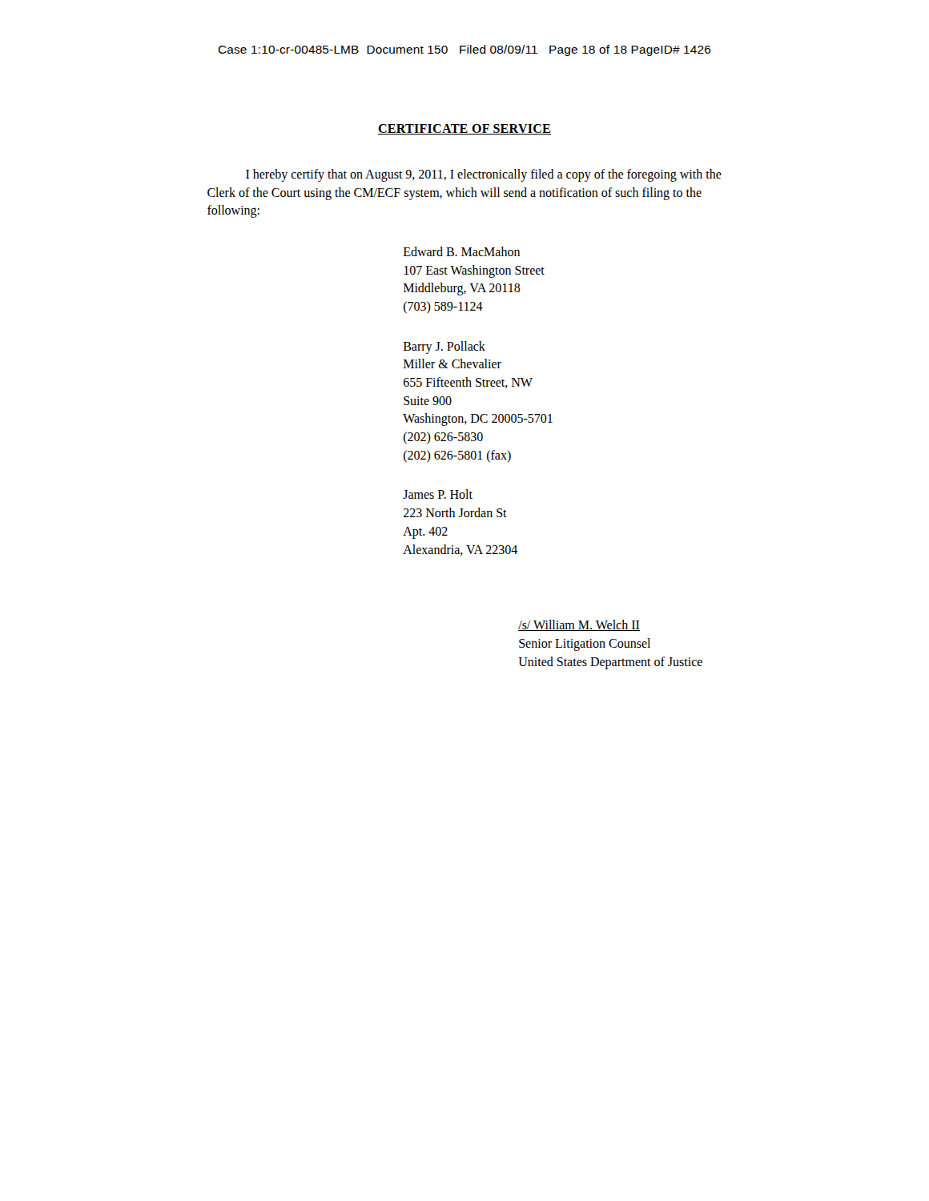Case 1:10-cr-00485-LMB Document 150 Filed 08/09/11 Page 18 of 18 PageID# 1426
CERTIFICATE OF SERVICE
I hereby certify that on August 9, 2011, I electronically filed a copy of the foregoing with the Clerk of the Court using the CM/ECF system, which will send a notification of such filing to the following:
Edward B. MacMahon
107 East Washington Street
Middleburg, VA 20118
(703) 589-1124
Barry J. Pollack
Miller & Chevalier
655 Fifteenth Street, NW
Suite 900
Washington, DC 20005-5701
(202) 626-5830
(202) 626-5801 (fax)
James P. Holt
223 North Jordan St
Apt. 402
Alexandria, VA 22304
/s/ William M. Welch II
Senior Litigation Counsel
United States Department of Justice